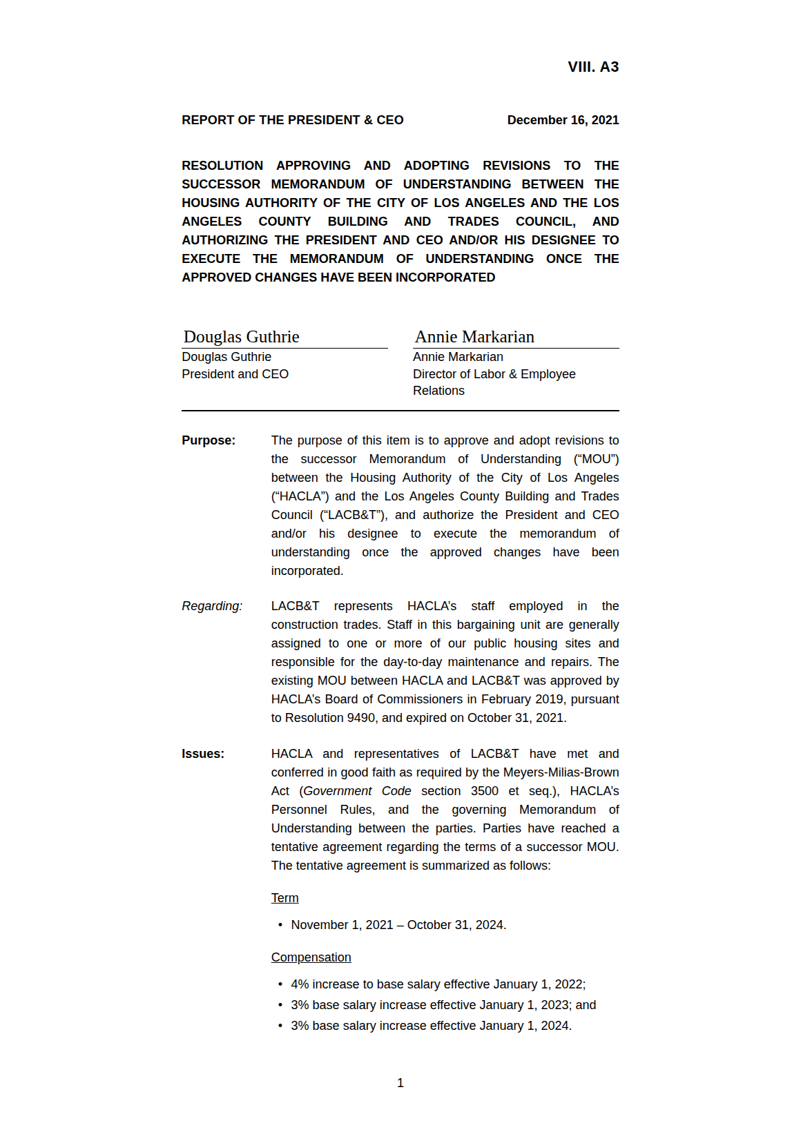VIII. A3
REPORT OF THE PRESIDENT & CEO
December 16, 2021
RESOLUTION APPROVING AND ADOPTING REVISIONS TO THE SUCCESSOR MEMORANDUM OF UNDERSTANDING BETWEEN THE HOUSING AUTHORITY OF THE CITY OF LOS ANGELES AND THE LOS ANGELES COUNTY BUILDING AND TRADES COUNCIL, AND AUTHORIZING THE PRESIDENT AND CEO AND/OR HIS DESIGNEE TO EXECUTE THE MEMORANDUM OF UNDERSTANDING ONCE THE APPROVED CHANGES HAVE BEEN INCORPORATED
Douglas Guthrie
Douglas Guthrie
President and CEO
Annie Markarian
Annie Markarian
Director of Labor & Employee Relations
| Purpose: | The purpose of this item is to approve and adopt revisions to the successor Memorandum of Understanding (“MOU”) between the Housing Authority of the City of Los Angeles (“HACLA”) and the Los Angeles County Building and Trades Council (“LACB&T”), and authorize the President and CEO and/or his designee to execute the memorandum of understanding once the approved changes have been incorporated. |
| Regarding: | LACB&T represents HACLA’s staff employed in the construction trades. Staff in this bargaining unit are generally assigned to one or more of our public housing sites and responsible for the day-to-day maintenance and repairs. The existing MOU between HACLA and LACB&T was approved by HACLA’s Board of Commissioners in February 2019, pursuant to Resolution 9490, and expired on October 31, 2021. |
| Issues: | HACLA and representatives of LACB&T have met and conferred in good faith as required by the Meyers-Milias-Brown Act ( Government Code section 3500 et seq.), HACLA’s Personnel Rules, and the governing Memorandum of Understanding between the parties. Parties have reached a tentative agreement regarding the terms of a successor MOU. The tentative agreement is summarized as follows: Term November 1, 2021 – October 31, 2024. Compensation 4% increase to base salary effective January 1, 2022; 3% base salary increase effective January 1, 2023; and 3% base salary increase effective January 1, 2024. |
1